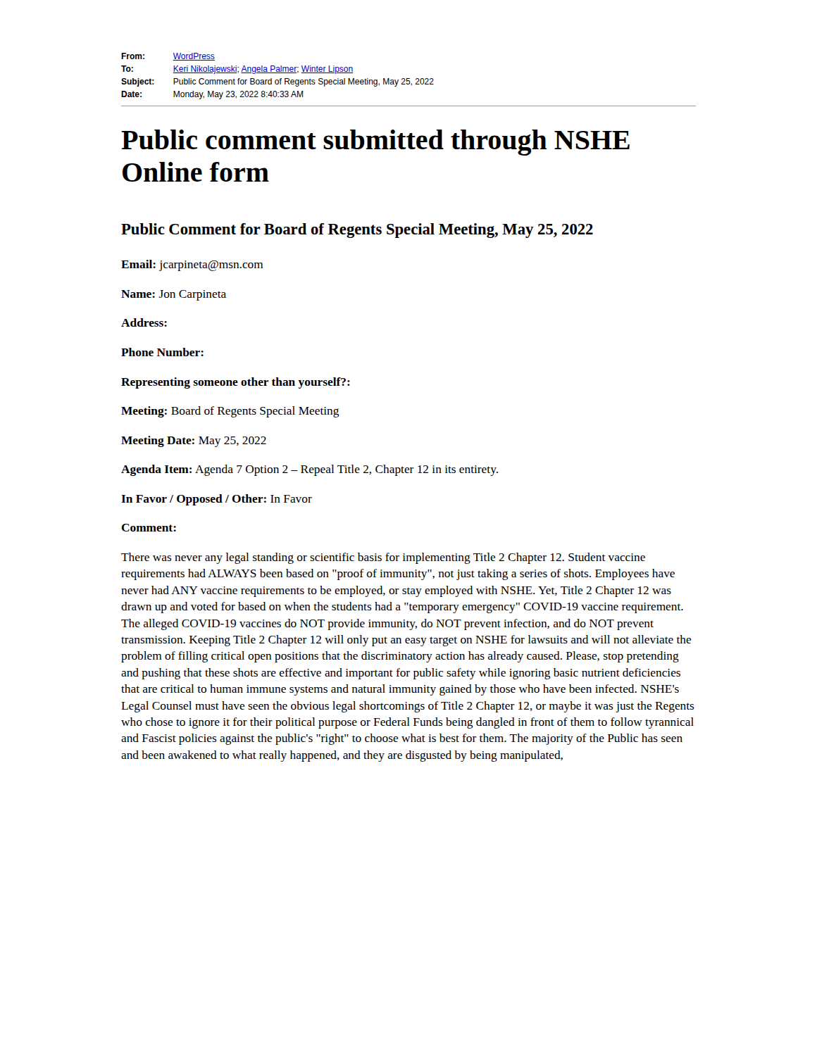| From: | WordPress |
| To: | Keri Nikolajewski ; Angela Palmer ; Winter Lipson |
| Subject: | Public Comment for Board of Regents Special Meeting, May 25, 2022 |
| Date: | Monday, May 23, 2022 8:40:33 AM |
Public comment submitted through NSHE Online form
Public Comment for Board of Regents Special Meeting, May 25, 2022
Email: jcarpineta@msn.com
Name: Jon Carpineta
Address:
Phone Number:
Representing someone other than yourself?:
Meeting: Board of Regents Special Meeting
Meeting Date: May 25, 2022
Agenda Item: Agenda 7 Option 2 – Repeal Title 2, Chapter 12 in its entirety.
In Favor / Opposed / Other: In Favor
Comment:
There was never any legal standing or scientific basis for implementing Title 2 Chapter 12. Student vaccine requirements had ALWAYS been based on "proof of immunity", not just taking a series of shots. Employees have never had ANY vaccine requirements to be employed, or stay employed with NSHE. Yet, Title 2 Chapter 12 was drawn up and voted for based on when the students had a "temporary emergency" COVID-19 vaccine requirement. The alleged COVID-19 vaccines do NOT provide immunity, do NOT prevent infection, and do NOT prevent transmission. Keeping Title 2 Chapter 12 will only put an easy target on NSHE for lawsuits and will not alleviate the problem of filling critical open positions that the discriminatory action has already caused. Please, stop pretending and pushing that these shots are effective and important for public safety while ignoring basic nutrient deficiencies that are critical to human immune systems and natural immunity gained by those who have been infected. NSHE's Legal Counsel must have seen the obvious legal shortcomings of Title 2 Chapter 12, or maybe it was just the Regents who chose to ignore it for their political purpose or Federal Funds being dangled in front of them to follow tyrannical and Fascist policies against the public's "right" to choose what is best for them. The majority of the Public has seen and been awakened to what really happened, and they are disgusted by being manipulated,